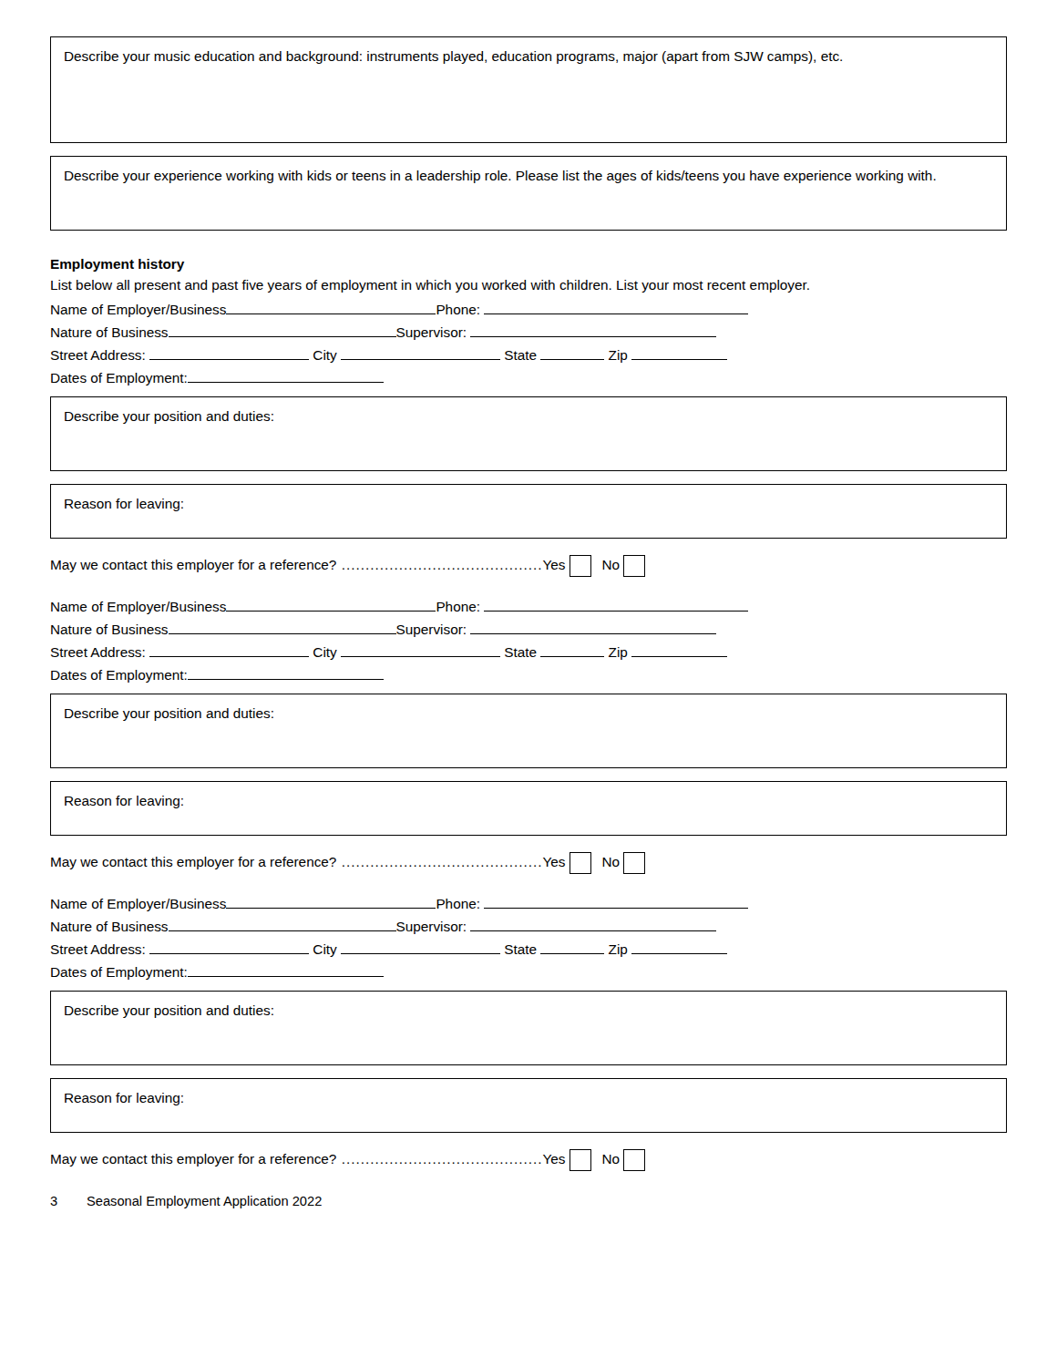Describe your music education and background: instruments played, education programs, major (apart from SJW camps), etc.
Describe your experience working with kids or teens in a leadership role. Please list the ages of kids/teens you have experience working with.
Employment history
List below all present and past five years of employment in which you worked with children. List your most recent employer.
Name of Employer/Business Phone:
Nature of Business Supervisor:
Street Address: City State Zip
Dates of Employment:
Describe your position and duties:
Reason for leaving:
May we contact this employer for a reference? .......................................... Yes No
Name of Employer/Business Phone:
Nature of Business Supervisor:
Street Address: City State Zip
Dates of Employment:
Describe your position and duties:
Reason for leaving:
May we contact this employer for a reference? .......................................... Yes No
Name of Employer/Business Phone:
Nature of Business Supervisor:
Street Address: City State Zip
Dates of Employment:
Describe your position and duties:
Reason for leaving:
May we contact this employer for a reference? .......................................... Yes No
3 Seasonal Employment Application 2022